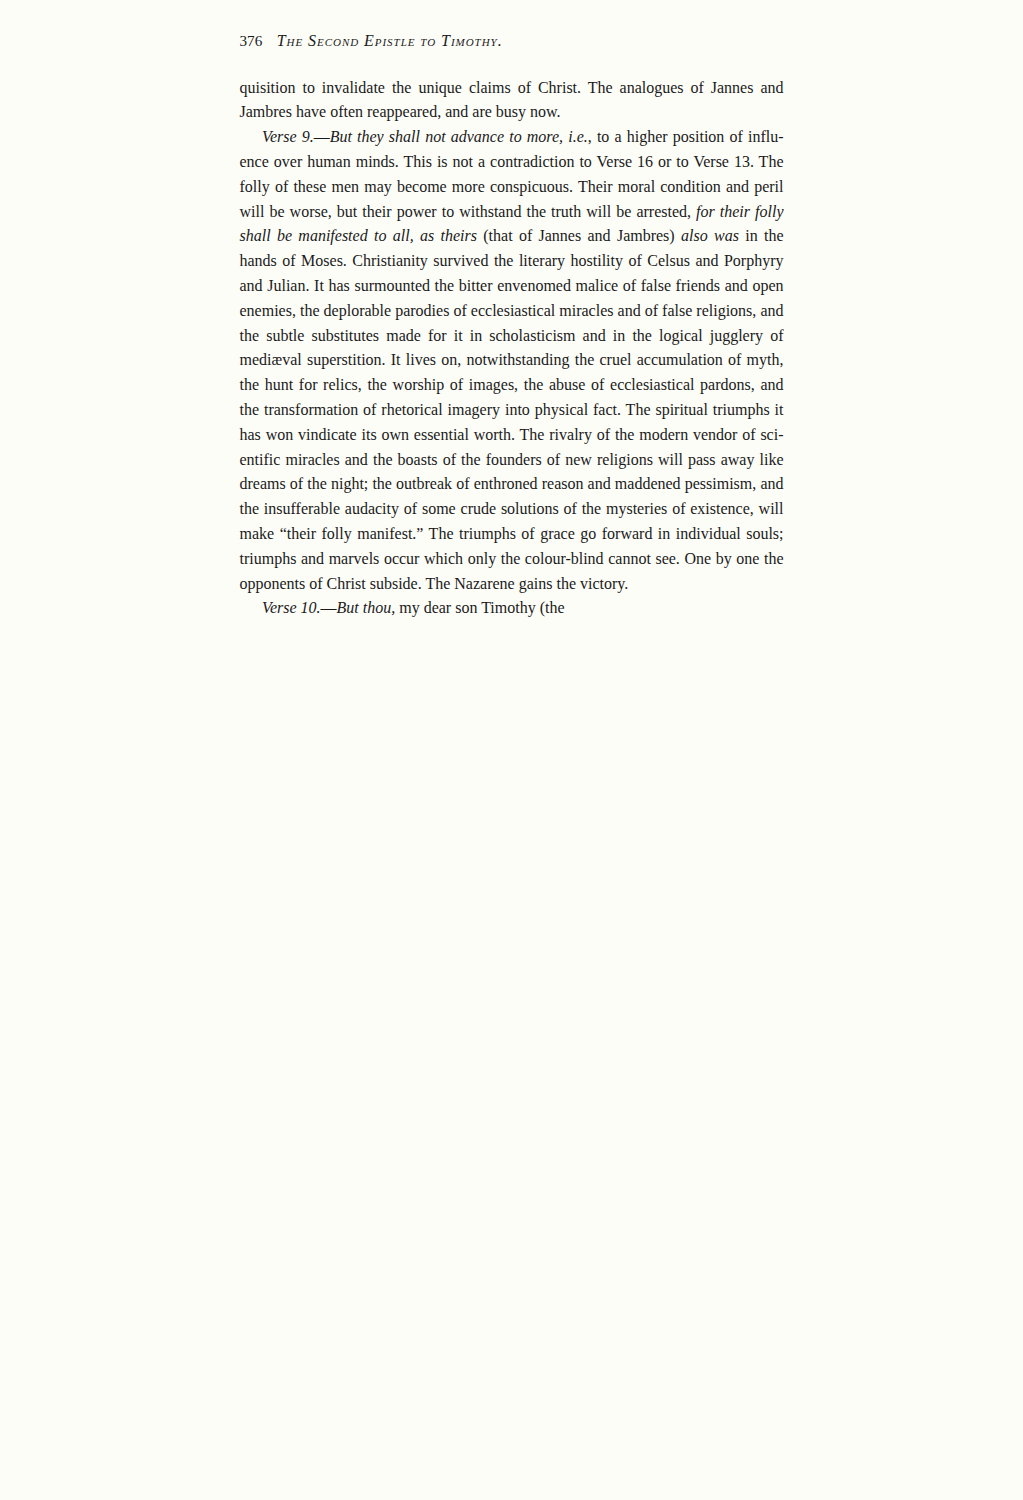376
The Second Epistle to Timothy.
quisition to invalidate the unique claims of Christ. The analogues of Jannes and Jambres have often reappeared, and are busy now.
Verse 9.—But they shall not advance to more, i.e., to a higher position of influence over human minds. This is not a contradiction to Verse 16 or to Verse 13. The folly of these men may become more conspicuous. Their moral condition and peril will be worse, but their power to withstand the truth will be arrested, for their folly shall be manifested to all, as theirs (that of Jannes and Jambres) also was in the hands of Moses. Christianity survived the literary hostility of Celsus and Porphyry and Julian. It has surmounted the bitter envenomed malice of false friends and open enemies, the deplorable parodies of ecclesiastical miracles and of false religions, and the subtle substitutes made for it in scholasticism and in the logical jugglery of mediæval superstition. It lives on, notwithstanding the cruel accumulation of myth, the hunt for relics, the worship of images, the abuse of ecclesiastical pardons, and the transformation of rhetorical imagery into physical fact. The spiritual triumphs it has won vindicate its own essential worth. The rivalry of the modern vendor of scientific miracles and the boasts of the founders of new religions will pass away like dreams of the night; the outbreak of enthroned reason and maddened pessimism, and the insufferable audacity of some crude solutions of the mysteries of existence, will make “their folly manifest.” The triumphs of grace go forward in individual souls; triumphs and marvels occur which only the colour-blind cannot see. One by one the opponents of Christ subside. The Nazarene gains the victory.
Verse 10.—But thou, my dear son Timothy (the